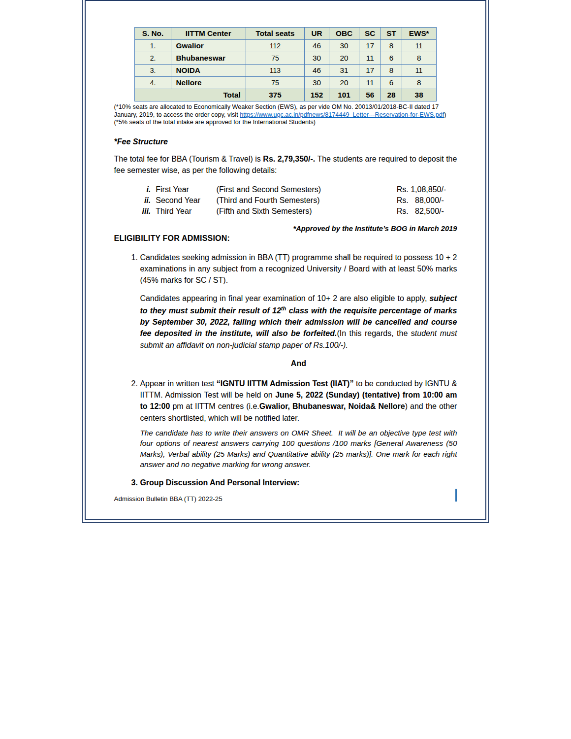| S. No. | IITTM Center | Total seats | UR | OBC | SC | ST | EWS* |
| --- | --- | --- | --- | --- | --- | --- | --- |
| 1. | Gwalior | 112 | 46 | 30 | 17 | 8 | 11 |
| 2. | Bhubaneswar | 75 | 30 | 20 | 11 | 6 | 8 |
| 3. | NOIDA | 113 | 46 | 31 | 17 | 8 | 11 |
| 4. | Nellore | 75 | 30 | 20 | 11 | 6 | 8 |
| Total | 375 | 152 | 101 | 56 | 28 | 38 |
(*10% seats are allocated to Economically Weaker Section (EWS), as per vide OM No. 20013/01/2018-BC-II dated 17 January, 2019, to access the order copy, visit https://www.ugc.ac.in/pdfnews/8174449_Letter---Reservation-for-EWS.pdf)
(*5% seats of the total intake are approved for the International Students)
*Fee Structure
The total fee for BBA (Tourism & Travel) is Rs. 2,79,350/-. The students are required to deposit the fee semester wise, as per the following details:
| i. | First Year | (First and Second Semesters) | Rs. 1,08,850/- |
| ii. | Second Year | (Third and Fourth Semesters) | Rs. 88,000/- |
| iii. | Third Year | (Fifth and Sixth Semesters) | Rs. 82,500/- |
*Approved by the Institute’s BOG in March 2019
ELIGIBILITY FOR ADMISSION:
Candidates seeking admission in BBA (TT) programme shall be required to possess 10 + 2 examinations in any subject from a recognized University / Board with at least 50% marks (45% marks for SC / ST).
Candidates appearing in final year examination of 10+ 2 are also eligible to apply, subject to they must submit their result of 12th class with the requisite percentage of marks by September 30, 2022, failing which their admission will be cancelled and course fee deposited in the institute, will also be forfeited.(In this regards, the student must submit an affidavit on non-judicial stamp paper of Rs.100/-).
And
Appear in written test “IGNTU IITTM Admission Test (IIAT)” to be conducted by IGNTU & IITTM. Admission Test will be held on June 5, 2022 (Sunday) (tentative) from 10:00 am to 12:00 pm at IITTM centres (i.e.Gwalior, Bhubaneswar, Noida& Nellore) and the other centers shortlisted, which will be notified later.
The candidate has to write their answers on OMR Sheet. It will be an objective type test with four options of nearest answers carrying 100 questions /100 marks [General Awareness (50 Marks), Verbal ability (25 Marks) and Quantitative ability (25 marks)]. One mark for each right answer and no negative marking for wrong answer.
Group Discussion And Personal Interview:
Admission Bulletin BBA (TT) 2022-25